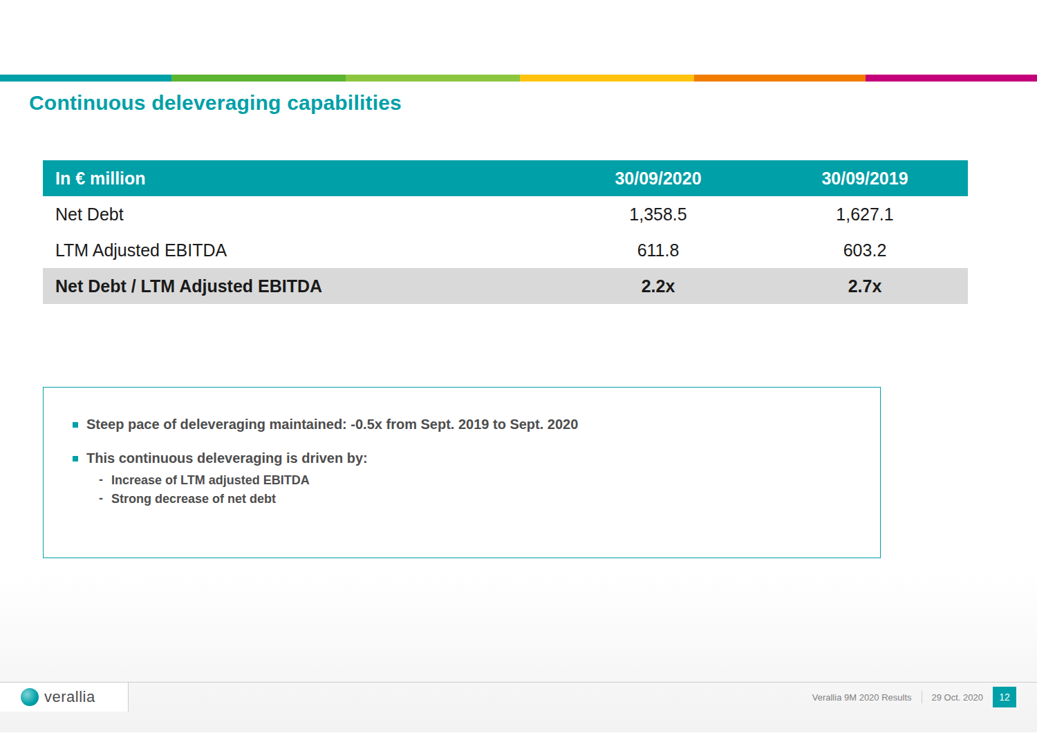Continuous deleveraging capabilities
| In € million | 30/09/2020 | 30/09/2019 |
| --- | --- | --- |
| Net Debt | 1,358.5 | 1,627.1 |
| LTM Adjusted EBITDA | 611.8 | 603.2 |
| Net Debt / LTM Adjusted EBITDA | 2.2x | 2.7x |
Steep pace of deleveraging maintained: -0.5x from Sept. 2019 to Sept. 2020
This continuous deleveraging is driven by:
Increase of LTM adjusted EBITDA
Strong decrease of net debt
verallia
Verallia 9M 2020 Results 29 Oct. 2020 12